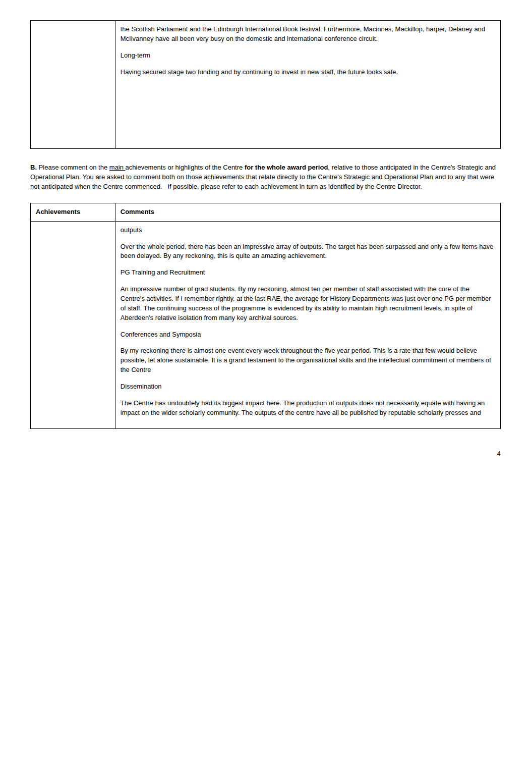| | the Scottish Parliament and the Edinburgh International Book festival. Furthermore, Macinnes, Mackillop, harper, Delaney and McIlvanney have all been very busy on the domestic and international conference circuit. Long-term Having secured stage two funding and by continuing to invest in new staff, the future looks safe. |
B. Please comment on the main achievements or highlights of the Centre for the whole award period, relative to those anticipated in the Centre's Strategic and Operational Plan. You are asked to comment both on those achievements that relate directly to the Centre's Strategic and Operational Plan and to any that were not anticipated when the Centre commenced. If possible, please refer to each achievement in turn as identified by the Centre Director.
| Achievements | Comments |
| --- | --- |
| | outputs Over the whole period, there has been an impressive array of outputs. The target has been surpassed and only a few items have been delayed. By any reckoning, this is quite an amazing achievement. PG Training and Recruitment An impressive number of grad students. By my reckoning, almost ten per member of staff associated with the core of the Centre's activities. If I remember rightly, at the last RAE, the average for History Departments was just over one PG per member of staff. The continuing success of the programme is evidenced by its ability to maintain high recruitment levels, in spite of Aberdeen's relative isolation from many key archival sources. Conferences and Symposia By my reckoning there is almost one event every week throughout the five year period. This is a rate that few would believe possible, let alone sustainable. It is a grand testament to the organisational skills and the intellectual commitment of members of the Centre Dissemination The Centre has undoubtely had its biggest impact here. The production of outputs does not necessarily equate with having an impact on the wider scholarly community. The outputs of the centre have all be published by reputable scholarly presses and |
4